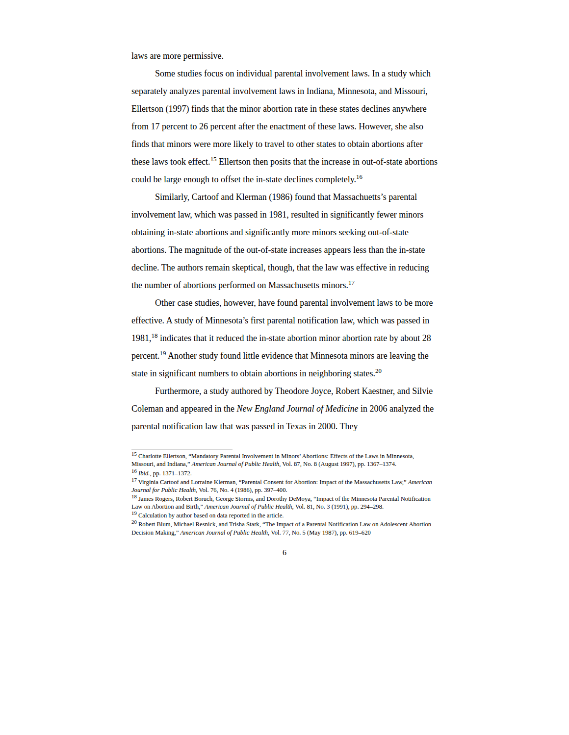laws are more permissive.
Some studies focus on individual parental involvement laws. In a study which separately analyzes parental involvement laws in Indiana, Minnesota, and Missouri, Ellertson (1997) finds that the minor abortion rate in these states declines anywhere from 17 percent to 26 percent after the enactment of these laws. However, she also finds that minors were more likely to travel to other states to obtain abortions after these laws took effect.15 Ellertson then posits that the increase in out-of-state abortions could be large enough to offset the in-state declines completely.16
Similarly, Cartoof and Klerman (1986) found that Massachuetts’s parental involvement law, which was passed in 1981, resulted in significantly fewer minors obtaining in-state abortions and significantly more minors seeking out-of-state abortions. The magnitude of the out-of-state increases appears less than the in-state decline. The authors remain skeptical, though, that the law was effective in reducing the number of abortions performed on Massachusetts minors.17
Other case studies, however, have found parental involvement laws to be more effective. A study of Minnesota’s first parental notification law, which was passed in 1981,18 indicates that it reduced the in-state abortion minor abortion rate by about 28 percent.19 Another study found little evidence that Minnesota minors are leaving the state in significant numbers to obtain abortions in neighboring states.20
Furthermore, a study authored by Theodore Joyce, Robert Kaestner, and Silvie Coleman and appeared in the New England Journal of Medicine in 2006 analyzed the parental notification law that was passed in Texas in 2000. They
15 Charlotte Ellertson, “Mandatory Parental Involvement in Minors’ Abortions: Effects of the Laws in Minnesota, Missouri, and Indiana,” American Journal of Public Health, Vol. 87, No. 8 (August 1997), pp. 1367–1374.
16 Ibid., pp. 1371–1372.
17 Virginia Cartoof and Lorraine Klerman, “Parental Consent for Abortion: Impact of the Massachusetts Law,” American Journal for Public Health, Vol. 76, No. 4 (1986), pp. 397–400.
18 James Rogers, Robert Boruch, George Storms, and Dorothy DeMoya, “Impact of the Minnesota Parental Notification Law on Abortion and Birth,” American Journal of Public Health, Vol. 81, No. 3 (1991), pp. 294–298.
19 Calculation by author based on data reported in the article.
20 Robert Blum, Michael Resnick, and Trisha Stark, “The Impact of a Parental Notification Law on Adolescent Abortion Decision Making,” American Journal of Public Health, Vol. 77, No. 5 (May 1987), pp. 619–620
6